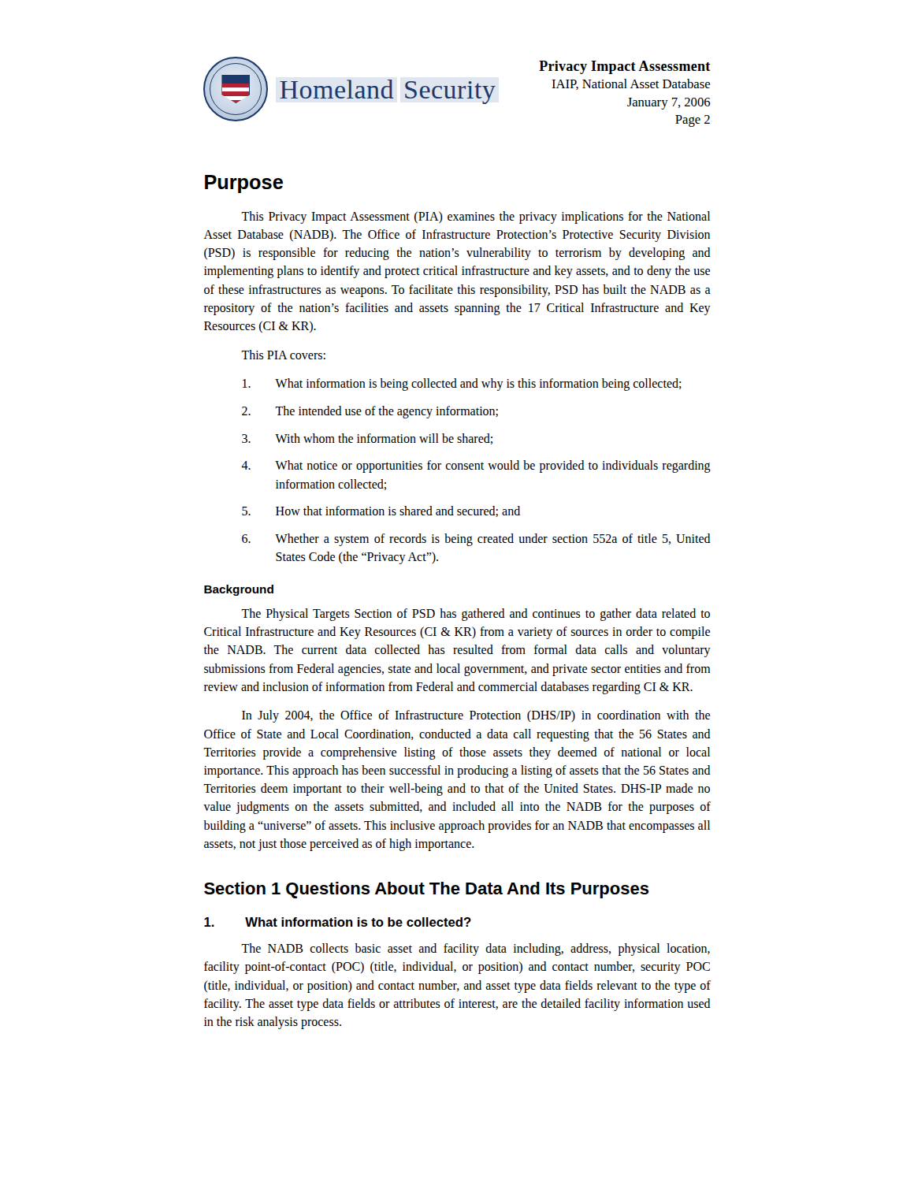Homeland
Security
Privacy Impact Assessment
IAIP, National Asset Database
January 7, 2006
Page 2
Purpose
This Privacy Impact Assessment (PIA) examines the privacy implications for the National Asset Database (NADB). The Office of Infrastructure Protection’s Protective Security Division (PSD) is responsible for reducing the nation’s vulnerability to terrorism by developing and implementing plans to identify and protect critical infrastructure and key assets, and to deny the use of these infrastructures as weapons. To facilitate this responsibility, PSD has built the NADB as a repository of the nation’s facilities and assets spanning the 17 Critical Infrastructure and Key Resources (CI & KR).
This PIA covers:
1. What information is being collected and why is this information being collected;
2. The intended use of the agency information;
3. With whom the information will be shared;
4. What notice or opportunities for consent would be provided to individuals regarding information collected;
5. How that information is shared and secured; and
6. Whether a system of records is being created under section 552a of title 5, United States Code (the “Privacy Act”).
Background
The Physical Targets Section of PSD has gathered and continues to gather data related to Critical Infrastructure and Key Resources (CI & KR) from a variety of sources in order to compile the NADB. The current data collected has resulted from formal data calls and voluntary submissions from Federal agencies, state and local government, and private sector entities and from review and inclusion of information from Federal and commercial databases regarding CI & KR.
In July 2004, the Office of Infrastructure Protection (DHS/IP) in coordination with the Office of State and Local Coordination, conducted a data call requesting that the 56 States and Territories provide a comprehensive listing of those assets they deemed of national or local importance. This approach has been successful in producing a listing of assets that the 56 States and Territories deem important to their well-being and to that of the United States. DHS-IP made no value judgments on the assets submitted, and included all into the NADB for the purposes of building a “universe” of assets. This inclusive approach provides for an NADB that encompasses all assets, not just those perceived as of high importance.
Section 1 Questions About The Data And Its Purposes
1.
What information is to be collected?
The NADB collects basic asset and facility data including, address, physical location, facility point-of-contact (POC) (title, individual, or position) and contact number, security POC (title, individual, or position) and contact number, and asset type data fields relevant to the type of facility. The asset type data fields or attributes of interest, are the detailed facility information used in the risk analysis process.